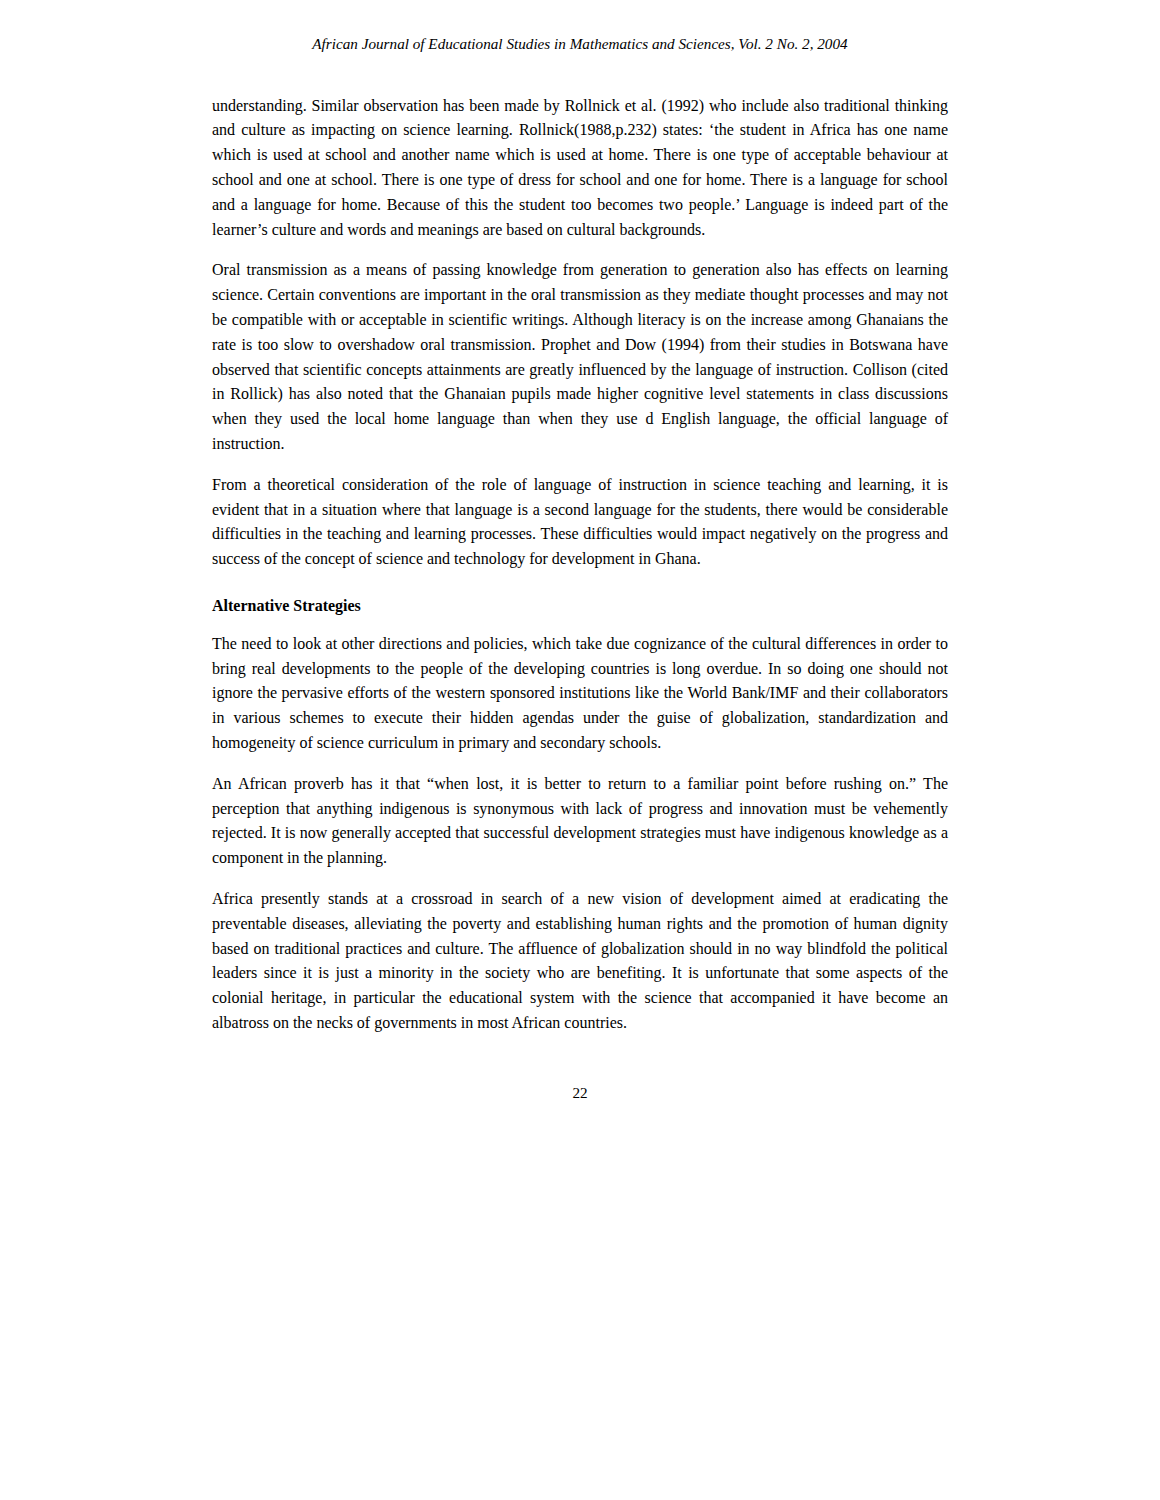African Journal of Educational Studies in Mathematics and Sciences, Vol. 2 No. 2, 2004
understanding. Similar observation has been made by Rollnick et al. (1992) who include also traditional thinking and culture as impacting on science learning. Rollnick(1988,p.232) states: ‘the student in Africa has one name which is used at school and another name which is used at home. There is one type of acceptable behaviour at school and one at school. There is one type of dress for school and one for home. There is a language for school and a language for home. Because of this the student too becomes two people.’ Language is indeed part of the learner’s culture and words and meanings are based on cultural backgrounds.
Oral transmission as a means of passing knowledge from generation to generation also has effects on learning science. Certain conventions are important in the oral transmission as they mediate thought processes and may not be compatible with or acceptable in scientific writings. Although literacy is on the increase among Ghanaians the rate is too slow to overshadow oral transmission. Prophet and Dow (1994) from their studies in Botswana have observed that scientific concepts attainments are greatly influenced by the language of instruction. Collison (cited in Rollick) has also noted that the Ghanaian pupils made higher cognitive level statements in class discussions when they used the local home language than when they use d English language, the official language of instruction.
From a theoretical consideration of the role of language of instruction in science teaching and learning, it is evident that in a situation where that language is a second language for the students, there would be considerable difficulties in the teaching and learning processes. These difficulties would impact negatively on the progress and success of the concept of science and technology for development in Ghana.
Alternative Strategies
The need to look at other directions and policies, which take due cognizance of the cultural differences in order to bring real developments to the people of the developing countries is long overdue. In so doing one should not ignore the pervasive efforts of the western sponsored institutions like the World Bank/IMF and their collaborators in various schemes to execute their hidden agendas under the guise of globalization, standardization and homogeneity of science curriculum in primary and secondary schools.
An African proverb has it that “when lost, it is better to return to a familiar point before rushing on.” The perception that anything indigenous is synonymous with lack of progress and innovation must be vehemently rejected. It is now generally accepted that successful development strategies must have indigenous knowledge as a component in the planning.
Africa presently stands at a crossroad in search of a new vision of development aimed at eradicating the preventable diseases, alleviating the poverty and establishing human rights and the promotion of human dignity based on traditional practices and culture. The affluence of globalization should in no way blindfold the political leaders since it is just a minority in the society who are benefiting. It is unfortunate that some aspects of the colonial heritage, in particular the educational system with the science that accompanied it have become an albatross on the necks of governments in most African countries.
22